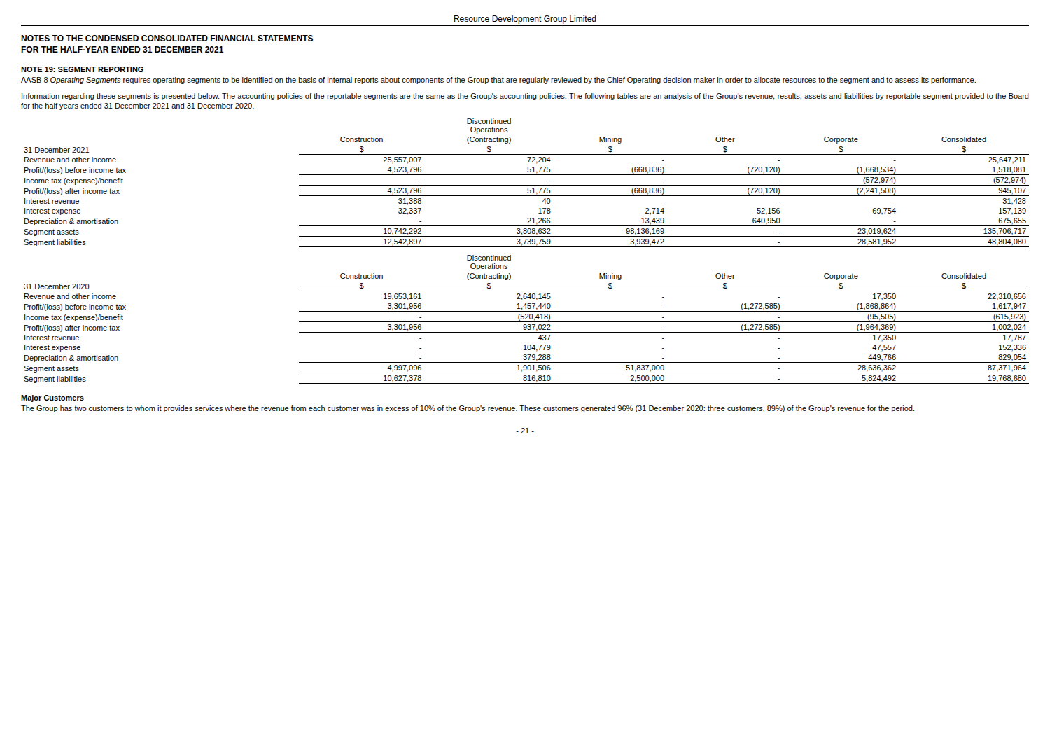Resource Development Group Limited
NOTES TO THE CONDENSED CONSOLIDATED FINANCIAL STATEMENTS
FOR THE HALF-YEAR ENDED 31 DECEMBER 2021
NOTE 19: SEGMENT REPORTING
AASB 8 Operating Segments requires operating segments to be identified on the basis of internal reports about components of the Group that are regularly reviewed by the Chief Operating decision maker in order to allocate resources to the segment and to assess its performance.
Information regarding these segments is presented below. The accounting policies of the reportable segments are the same as the Group's accounting policies. The following tables are an analysis of the Group's revenue, results, assets and liabilities by reportable segment provided to the Board for the half years ended 31 December 2021 and 31 December 2020.
| | | Discontinued Operations | | | | |
| --- | --- | --- | --- | --- | --- | --- |
| | Construction | (Contracting) | Mining | Other | Corporate | Consolidated |
| 31 December 2021 | $ | $ | $ | $ | $ | $ |
| Revenue and other income | 25,557,007 | 72,204 | - | - | - | 25,647,211 |
| Profit/(loss) before income tax | 4,523,796 | 51,775 | (668,836) | (720,120) | (1,668,534) | 1,518,081 |
| Income tax (expense)/benefit | - | - | - | - | (572,974) | (572,974) |
| Profit/(loss) after income tax | 4,523,796 | 51,775 | (668,836) | (720,120) | (2,241,508) | 945,107 |
| Interest revenue | 31,388 | 40 | - | - | - | 31,428 |
| Interest expense | 32,337 | 178 | 2,714 | 52,156 | 69,754 | 157,139 |
| Depreciation & amortisation | - | 21,266 | 13,439 | 640,950 | - | 675,655 |
| Segment assets | 10,742,292 | 3,808,632 | 98,136,169 | - | 23,019,624 | 135,706,717 |
| Segment liabilities | 12,542,897 | 3,739,759 | 3,939,472 | - | 28,581,952 | 48,804,080 |
| | | Discontinued Operations | | | | |
| | Construction | (Contracting) | Mining | Other | Corporate | Consolidated |
| 31 December 2020 | $ | $ | $ | $ | $ | $ |
| Revenue and other income | 19,653,161 | 2,640,145 | - | - | 17,350 | 22,310,656 |
| Profit/(loss) before income tax | 3,301,956 | 1,457,440 | - | (1,272,585) | (1,868,864) | 1,617,947 |
| Income tax (expense)/benefit | - | (520,418) | - | - | (95,505) | (615,923) |
| Profit/(loss) after income tax | 3,301,956 | 937,022 | - | (1,272,585) | (1,964,369) | 1,002,024 |
| Interest revenue | - | 437 | - | - | 17,350 | 17,787 |
| Interest expense | - | 104,779 | - | - | 47,557 | 152,336 |
| Depreciation & amortisation | - | 379,288 | - | - | 449,766 | 829,054 |
| Segment assets | 4,997,096 | 1,901,506 | 51,837,000 | - | 28,636,362 | 87,371,964 |
| Segment liabilities | 10,627,378 | 816,810 | 2,500,000 | - | 5,824,492 | 19,768,680 |
Major Customers
The Group has two customers to whom it provides services where the revenue from each customer was in excess of 10% of the Group's revenue. These customers generated 96% (31 December 2020: three customers, 89%) of the Group's revenue for the period.
- 21 -